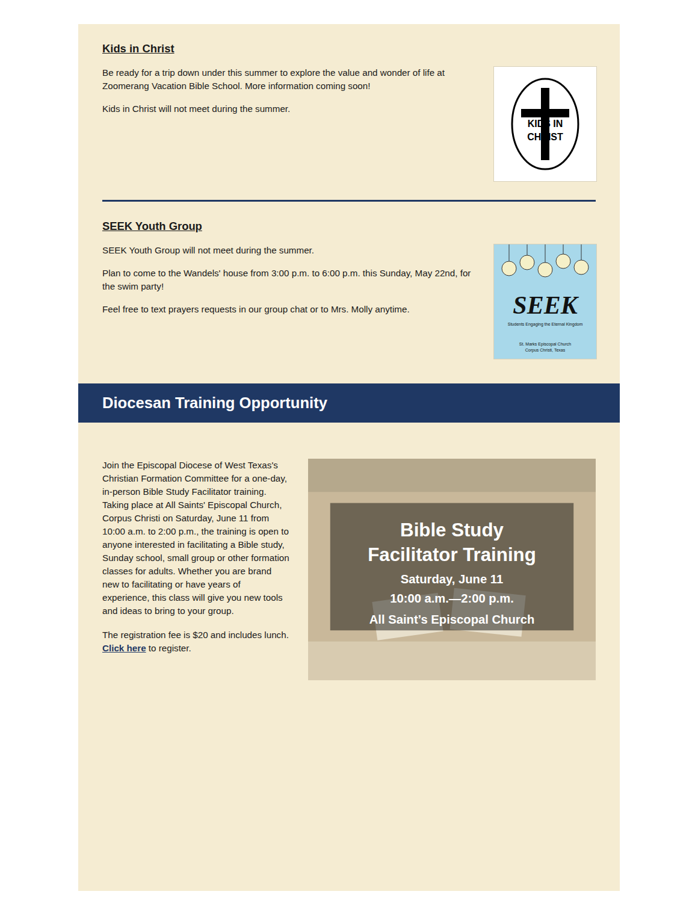Kids in Christ
Be ready for a trip down under this summer to explore the value and wonder of life at Zoomerang Vacation Bible School. More information coming soon!
Kids in Christ will not meet during the summer.
SEEK Youth Group
SEEK Youth Group will not meet during the summer.
Plan to come to the Wandels' house from 3:00 p.m. to 6:00 p.m. this Sunday, May 22nd, for the swim party!
Feel free to text prayers requests in our group chat or to Mrs. Molly anytime.
Diocesan Training Opportunity
Join the Episcopal Diocese of West Texas's Christian Formation Committee for a one-day, in-person Bible Study Facilitator training. Taking place at All Saints' Episcopal Church, Corpus Christi on Saturday, June 11 from 10:00 a.m. to 2:00 p.m., the training is open to anyone interested in facilitating a Bible study, Sunday school, small group or other formation classes for adults. Whether you are brand new to facilitating or have years of experience, this class will give you new tools and ideas to bring to your group.
The registration fee is $20 and includes lunch. Click here to register.